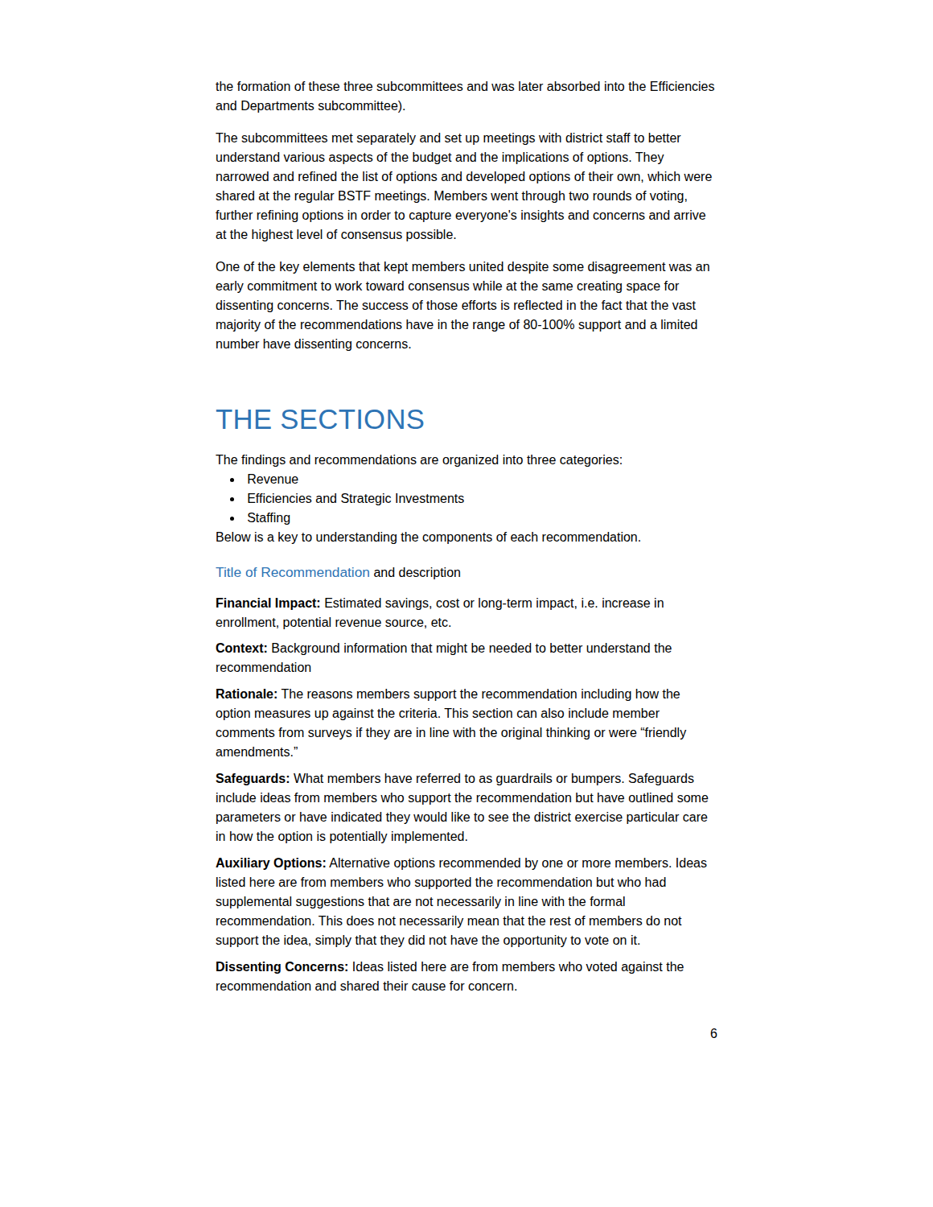the formation of these three subcommittees and was later absorbed into the Efficiencies and Departments subcommittee).
The subcommittees met separately and set up meetings with district staff to better understand various aspects of the budget and the implications of options. They narrowed and refined the list of options and developed options of their own, which were shared at the regular BSTF meetings. Members went through two rounds of voting, further refining options in order to capture everyone's insights and concerns and arrive at the highest level of consensus possible.
One of the key elements that kept members united despite some disagreement was an early commitment to work toward consensus while at the same creating space for dissenting concerns. The success of those efforts is reflected in the fact that the vast majority of the recommendations have in the range of 80-100% support and a limited number have dissenting concerns.
THE SECTIONS
The findings and recommendations are organized into three categories:
Revenue
Efficiencies and Strategic Investments
Staffing
Below is a key to understanding the components of each recommendation.
Title of Recommendation
and description
Financial Impact: Estimated savings, cost or long-term impact, i.e. increase in enrollment, potential revenue source, etc.
Context: Background information that might be needed to better understand the recommendation
Rationale: The reasons members support the recommendation including how the option measures up against the criteria. This section can also include member comments from surveys if they are in line with the original thinking or were “friendly amendments.”
Safeguards: What members have referred to as guardrails or bumpers. Safeguards include ideas from members who support the recommendation but have outlined some parameters or have indicated they would like to see the district exercise particular care in how the option is potentially implemented.
Auxiliary Options: Alternative options recommended by one or more members. Ideas listed here are from members who supported the recommendation but who had supplemental suggestions that are not necessarily in line with the formal recommendation. This does not necessarily mean that the rest of members do not support the idea, simply that they did not have the opportunity to vote on it.
Dissenting Concerns: Ideas listed here are from members who voted against the recommendation and shared their cause for concern.
6